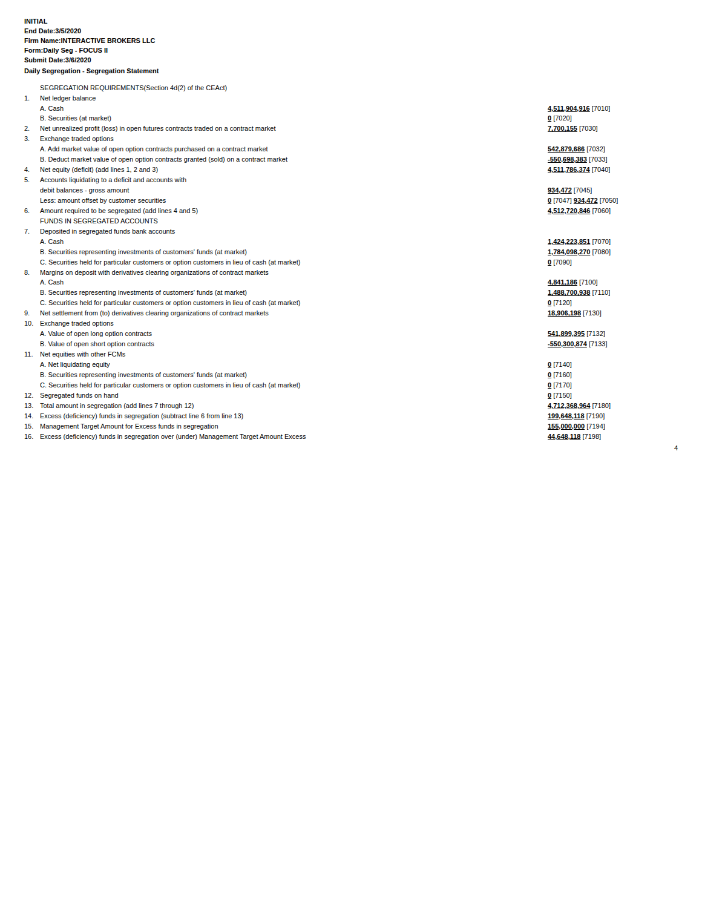INITIAL
End Date:3/5/2020
Firm Name:INTERACTIVE BROKERS LLC
Form:Daily Seg - FOCUS II
Submit Date:3/6/2020
Daily Segregation - Segregation Statement
| | SEGREGATION REQUIREMENTS(Section 4d(2) of the CEAct) | |
| 1. | Net ledger balance | |
| | A. Cash | 4,511,904,916 [7010] |
| | B. Securities (at market) | 0 [7020] |
| 2. | Net unrealized profit (loss) in open futures contracts traded on a contract market | 7,700,155 [7030] |
| 3. | Exchange traded options | |
| | A. Add market value of open option contracts purchased on a contract market | 542,879,686 [7032] |
| | B. Deduct market value of open option contracts granted (sold) on a contract market | -550,698,383 [7033] |
| 4. | Net equity (deficit) (add lines 1, 2 and 3) | 4,511,786,374 [7040] |
| 5. | Accounts liquidating to a deficit and accounts with | |
| | debit balances - gross amount | 934,472 [7045] |
| | Less: amount offset by customer securities | 0 [7047] 934,472 [7050] |
| 6. | Amount required to be segregated (add lines 4 and 5) | 4,512,720,846 [7060] |
| | FUNDS IN SEGREGATED ACCOUNTS | |
| 7. | Deposited in segregated funds bank accounts | |
| | A. Cash | 1,424,223,851 [7070] |
| | B. Securities representing investments of customers' funds (at market) | 1,784,098,270 [7080] |
| | C. Securities held for particular customers or option customers in lieu of cash (at market) | 0 [7090] |
| 8. | Margins on deposit with derivatives clearing organizations of contract markets | |
| | A. Cash | 4,841,186 [7100] |
| | B. Securities representing investments of customers' funds (at market) | 1,488,700,938 [7110] |
| | C. Securities held for particular customers or option customers in lieu of cash (at market) | 0 [7120] |
| 9. | Net settlement from (to) derivatives clearing organizations of contract markets | 18,906,198 [7130] |
| 10. | Exchange traded options | |
| | A. Value of open long option contracts | 541,899,395 [7132] |
| | B. Value of open short option contracts | -550,300,874 [7133] |
| 11. | Net equities with other FCMs | |
| | A. Net liquidating equity | 0 [7140] |
| | B. Securities representing investments of customers' funds (at market) | 0 [7160] |
| | C. Securities held for particular customers or option customers in lieu of cash (at market) | 0 [7170] |
| 12. | Segregated funds on hand | 0 [7150] |
| 13. | Total amount in segregation (add lines 7 through 12) | 4,712,368,964 [7180] |
| 14. | Excess (deficiency) funds in segregation (subtract line 6 from line 13) | 199,648,118 [7190] |
| 15. | Management Target Amount for Excess funds in segregation | 155,000,000 [7194] |
| 16. | Excess (deficiency) funds in segregation over (under) Management Target Amount Excess | 44,648,118 [7198] |
4